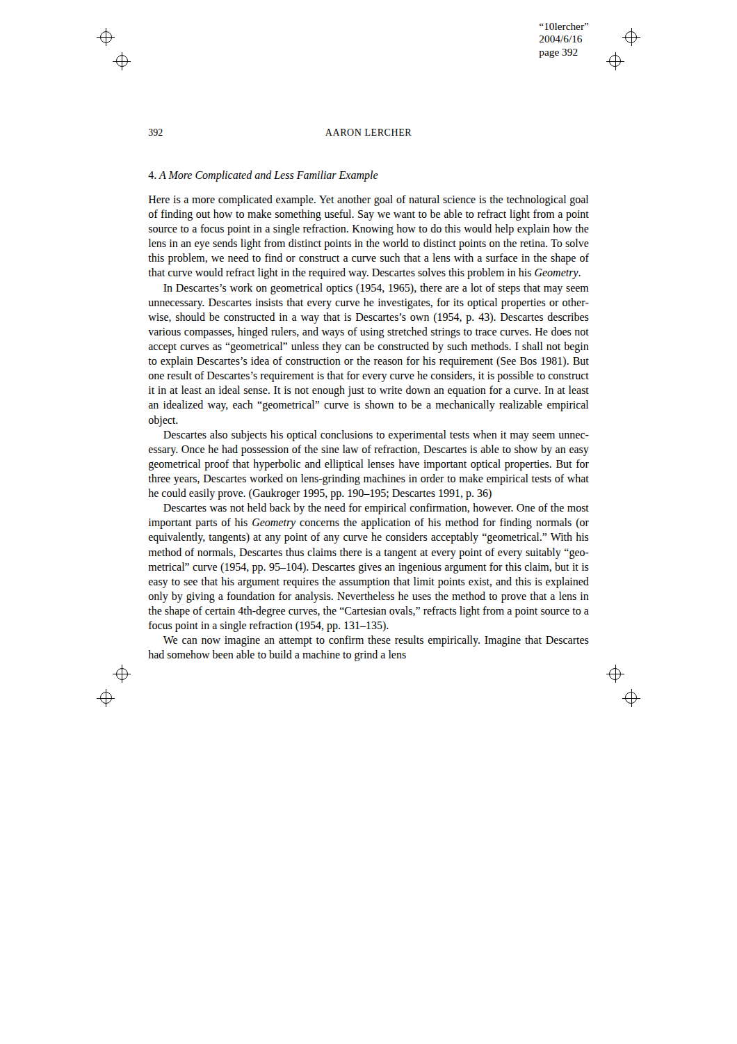“10lercher”
2004/6/16
page 392
392 AARON LERCHER
4. A More Complicated and Less Familiar Example
Here is a more complicated example. Yet another goal of natural science is the technological goal of finding out how to make something useful. Say we want to be able to refract light from a point source to a focus point in a single refraction. Knowing how to do this would help explain how the lens in an eye sends light from distinct points in the world to distinct points on the retina. To solve this problem, we need to find or construct a curve such that a lens with a surface in the shape of that curve would refract light in the required way. Descartes solves this problem in his Geometry.
In Descartes’s work on geometrical optics (1954, 1965), there are a lot of steps that may seem unnecessary. Descartes insists that every curve he investigates, for its optical properties or otherwise, should be constructed in a way that is Descartes’s own (1954, p. 43). Descartes describes various compasses, hinged rulers, and ways of using stretched strings to trace curves. He does not accept curves as “geometrical” unless they can be constructed by such methods. I shall not begin to explain Descartes’s idea of construction or the reason for his requirement (See Bos 1981). But one result of Descartes’s requirement is that for every curve he considers, it is possible to construct it in at least an ideal sense. It is not enough just to write down an equation for a curve. In at least an idealized way, each “geometrical” curve is shown to be a mechanically realizable empirical object.
Descartes also subjects his optical conclusions to experimental tests when it may seem unnecessary. Once he had possession of the sine law of refraction, Descartes is able to show by an easy geometrical proof that hyperbolic and elliptical lenses have important optical properties. But for three years, Descartes worked on lens-grinding machines in order to make empirical tests of what he could easily prove. (Gaukroger 1995, pp. 190–195; Descartes 1991, p. 36)
Descartes was not held back by the need for empirical confirmation, however. One of the most important parts of his Geometry concerns the application of his method for finding normals (or equivalently, tangents) at any point of any curve he considers acceptably “geometrical.” With his method of normals, Descartes thus claims there is a tangent at every point of every suitably “geometrical” curve (1954, pp. 95–104). Descartes gives an ingenious argument for this claim, but it is easy to see that his argument requires the assumption that limit points exist, and this is explained only by giving a foundation for analysis. Nevertheless he uses the method to prove that a lens in the shape of certain 4th-degree curves, the “Cartesian ovals,” refracts light from a point source to a focus point in a single refraction (1954, pp. 131–135).
We can now imagine an attempt to confirm these results empirically. Imagine that Descartes had somehow been able to build a machine to grind a lens